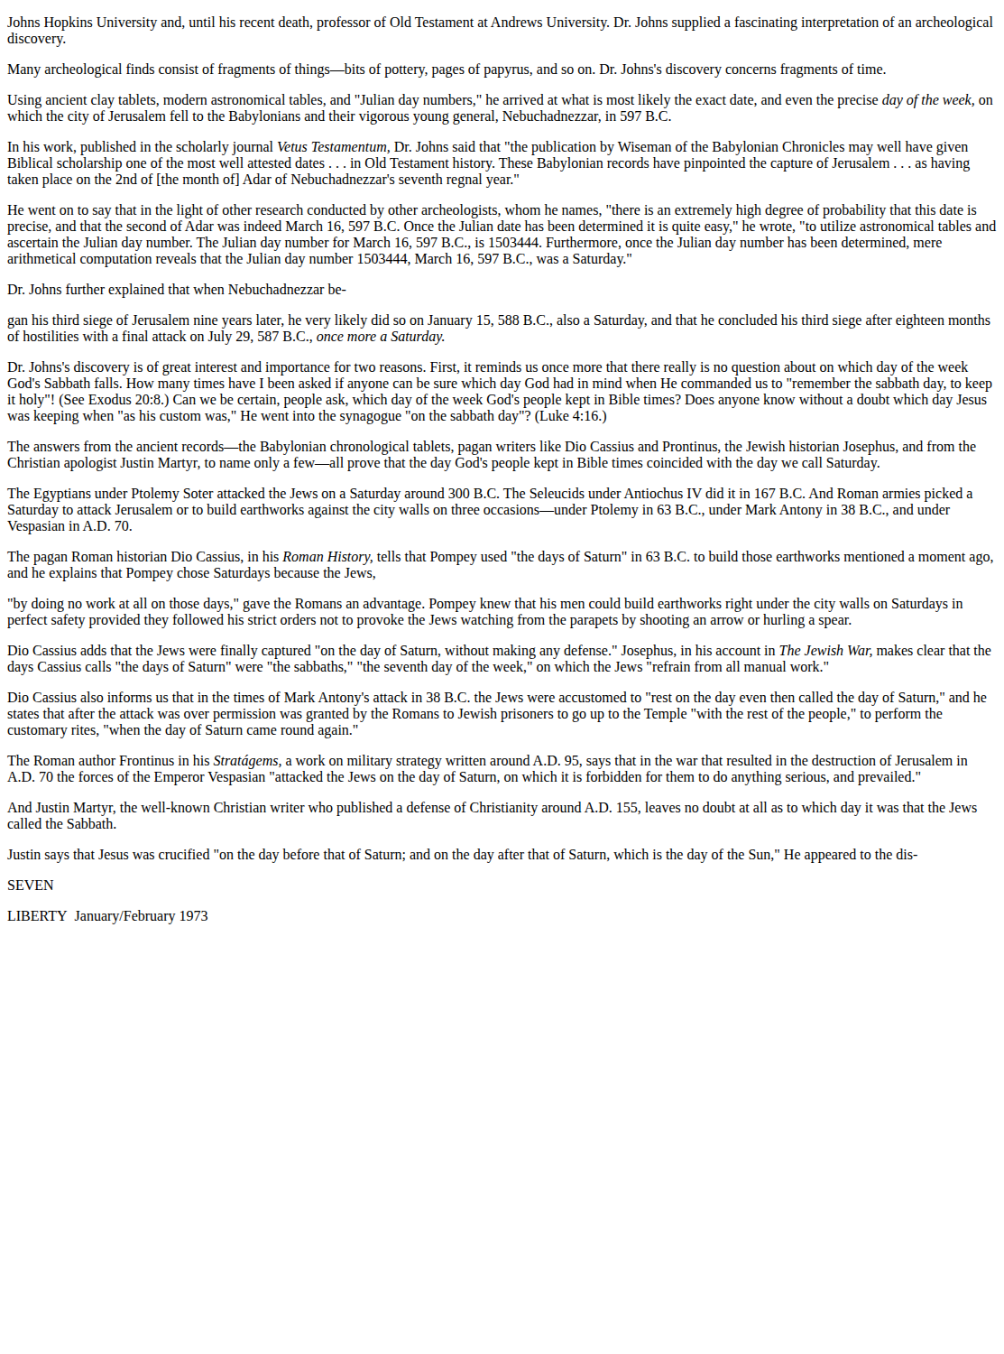Johns Hopkins University and, until his recent death, professor of Old Testament at Andrews University. Dr. Johns supplied a fascinating interpretation of an archeological discovery.
Many archeological finds consist of fragments of things—bits of pottery, pages of papyrus, and so on. Dr. Johns's discovery concerns fragments of time.
Using ancient clay tablets, modern astronomical tables, and "Julian day numbers," he arrived at what is most likely the exact date, and even the precise day of the week, on which the city of Jerusalem fell to the Babylonians and their vigorous young general, Nebuchadnezzar, in 597 B.C.
In his work, published in the scholarly journal Vetus Testamentum, Dr. Johns said that "the publication by Wiseman of the Babylonian Chronicles may well have given Biblical scholarship one of the most well attested dates . . . in Old Testament history. These Babylonian records have pinpointed the capture of Jerusalem . . . as having taken place on the 2nd of [the month of] Adar of Nebuchadnezzar's seventh regnal year."
He went on to say that in the light of other research conducted by other archeologists, whom he names, "there is an extremely high degree of probability that this date is precise, and that the second of Adar was indeed March 16, 597 B.C. Once the Julian date has been determined it is quite easy," he wrote, "to utilize astronomical tables and ascertain the Julian day number. The Julian day number for March 16, 597 B.C., is 1503444. Furthermore, once the Julian day number has been determined, mere arithmetical computation reveals that the Julian day number 1503444, March 16, 597 B.C., was a Saturday."
Dr. Johns further explained that when Nebuchadnezzar be-
gan his third siege of Jerusalem nine years later, he very likely did so on January 15, 588 B.C., also a Saturday, and that he concluded his third siege after eighteen months of hostilities with a final attack on July 29, 587 B.C., once more a Saturday.
Dr. Johns's discovery is of great interest and importance for two reasons. First, it reminds us once more that there really is no question about on which day of the week God's Sabbath falls. How many times have I been asked if anyone can be sure which day God had in mind when He commanded us to "remember the sabbath day, to keep it holy"! (See Exodus 20:8.) Can we be certain, people ask, which day of the week God's people kept in Bible times? Does anyone know without a doubt which day Jesus was keeping when "as his custom was," He went into the synagogue "on the sabbath day"? (Luke 4:16.)
The answers from the ancient records—the Babylonian chronological tablets, pagan writers like Dio Cassius and Prontinus, the Jewish historian Josephus, and from the Christian apologist Justin Martyr, to name only a few—all prove that the day God's people kept in Bible times coincided with the day we call Saturday.
The Egyptians under Ptolemy Soter attacked the Jews on a Saturday around 300 B.C. The Seleucids under Antiochus IV did it in 167 B.C. And Roman armies picked a Saturday to attack Jerusalem or to build earthworks against the city walls on three occasions—under Ptolemy in 63 B.C., under Mark Antony in 38 B.C., and under Vespasian in A.D. 70.
The pagan Roman historian Dio Cassius, in his Roman History, tells that Pompey used "the days of Saturn" in 63 B.C. to build those earthworks mentioned a moment ago, and he explains that Pompey chose Saturdays because the Jews,
"by doing no work at all on those days," gave the Romans an advantage. Pompey knew that his men could build earthworks right under the city walls on Saturdays in perfect safety provided they followed his strict orders not to provoke the Jews watching from the parapets by shooting an arrow or hurling a spear.
Dio Cassius adds that the Jews were finally captured "on the day of Saturn, without making any defense." Josephus, in his account in The Jewish War, makes clear that the days Cassius calls "the days of Saturn" were "the sabbaths," "the seventh day of the week," on which the Jews "refrain from all manual work."
Dio Cassius also informs us that in the times of Mark Antony's attack in 38 B.C. the Jews were accustomed to "rest on the day even then called the day of Saturn," and he states that after the attack was over permission was granted by the Romans to Jewish prisoners to go up to the Temple "with the rest of the people," to perform the customary rites, "when the day of Saturn came round again."
The Roman author Frontinus in his Stratágems, a work on military strategy written around A.D. 95, says that in the war that resulted in the destruction of Jerusalem in A.D. 70 the forces of the Emperor Vespasian "attacked the Jews on the day of Saturn, on which it is forbidden for them to do anything serious, and prevailed."
And Justin Martyr, the well-known Christian writer who published a defense of Christianity around A.D. 155, leaves no doubt at all as to which day it was that the Jews called the Sabbath.
Justin says that Jesus was crucified "on the day before that of Saturn; and on the day after that of Saturn, which is the day of the Sun," He appeared to the dis-
SEVEN
LIBERTY January/February 1973